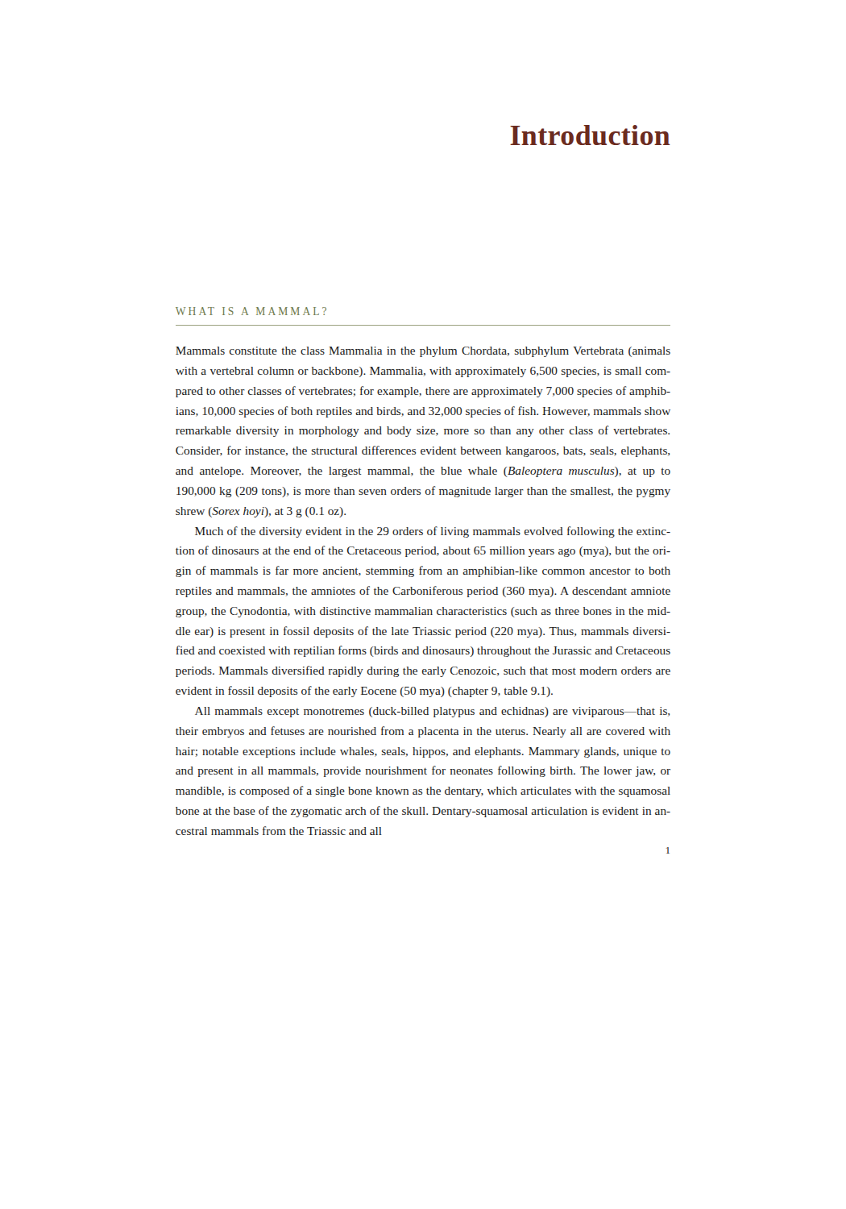Introduction
What is a Mammal?
Mammals constitute the class Mammalia in the phylum Chordata, subphylum Vertebrata (animals with a vertebral column or backbone). Mammalia, with approximately 6,500 species, is small compared to other classes of vertebrates; for example, there are approximately 7,000 species of amphibians, 10,000 species of both reptiles and birds, and 32,000 species of fish. However, mammals show remarkable diversity in morphology and body size, more so than any other class of vertebrates. Consider, for instance, the structural differences evident between kangaroos, bats, seals, elephants, and antelope. Moreover, the largest mammal, the blue whale (Baleoptera musculus), at up to 190,000 kg (209 tons), is more than seven orders of magnitude larger than the smallest, the pygmy shrew (Sorex hoyi), at 3 g (0.1 oz).
Much of the diversity evident in the 29 orders of living mammals evolved following the extinction of dinosaurs at the end of the Cretaceous period, about 65 million years ago (mya), but the origin of mammals is far more ancient, stemming from an amphibian-like common ancestor to both reptiles and mammals, the amniotes of the Carboniferous period (360 mya). A descendant amniote group, the Cynodontia, with distinctive mammalian characteristics (such as three bones in the middle ear) is present in fossil deposits of the late Triassic period (220 mya). Thus, mammals diversified and coexisted with reptilian forms (birds and dinosaurs) throughout the Jurassic and Cretaceous periods. Mammals diversified rapidly during the early Cenozoic, such that most modern orders are evident in fossil deposits of the early Eocene (50 mya) (chapter 9, table 9.1).
All mammals except monotremes (duck-billed platypus and echidnas) are viviparous—that is, their embryos and fetuses are nourished from a placenta in the uterus. Nearly all are covered with hair; notable exceptions include whales, seals, hippos, and elephants. Mammary glands, unique to and present in all mammals, provide nourishment for neonates following birth. The lower jaw, or mandible, is composed of a single bone known as the dentary, which articulates with the squamosal bone at the base of the zygomatic arch of the skull. Dentary-squamosal articulation is evident in ancestral mammals from the Triassic and all
1